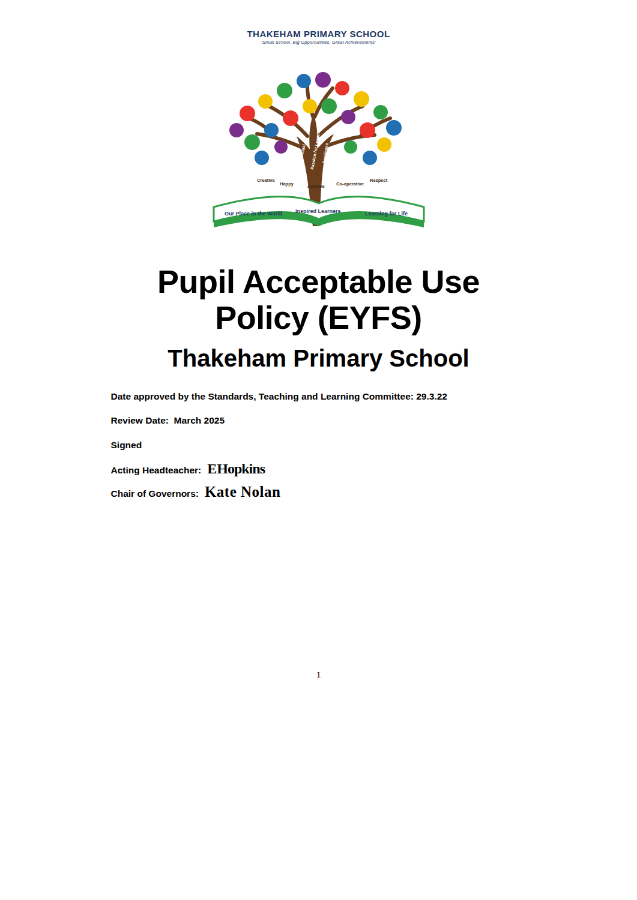THAKEHAM PRIMARY SCHOOL
'Small School, Big Opportunities, Great Achievements'
Individual Passion for Learning Resilience Happy Achieve Co-operative Respect Creative Our Place in the World Inspired Learners Learning for Life
Pupil Acceptable Use Policy (EYFS)
Thakeham Primary School
Date approved by the Standards, Teaching and Learning Committee: 29.3.22
Review Date: March 2025
Signed
Acting Headteacher: E Hopkins
Chair of Governors: Kate Nolan
1